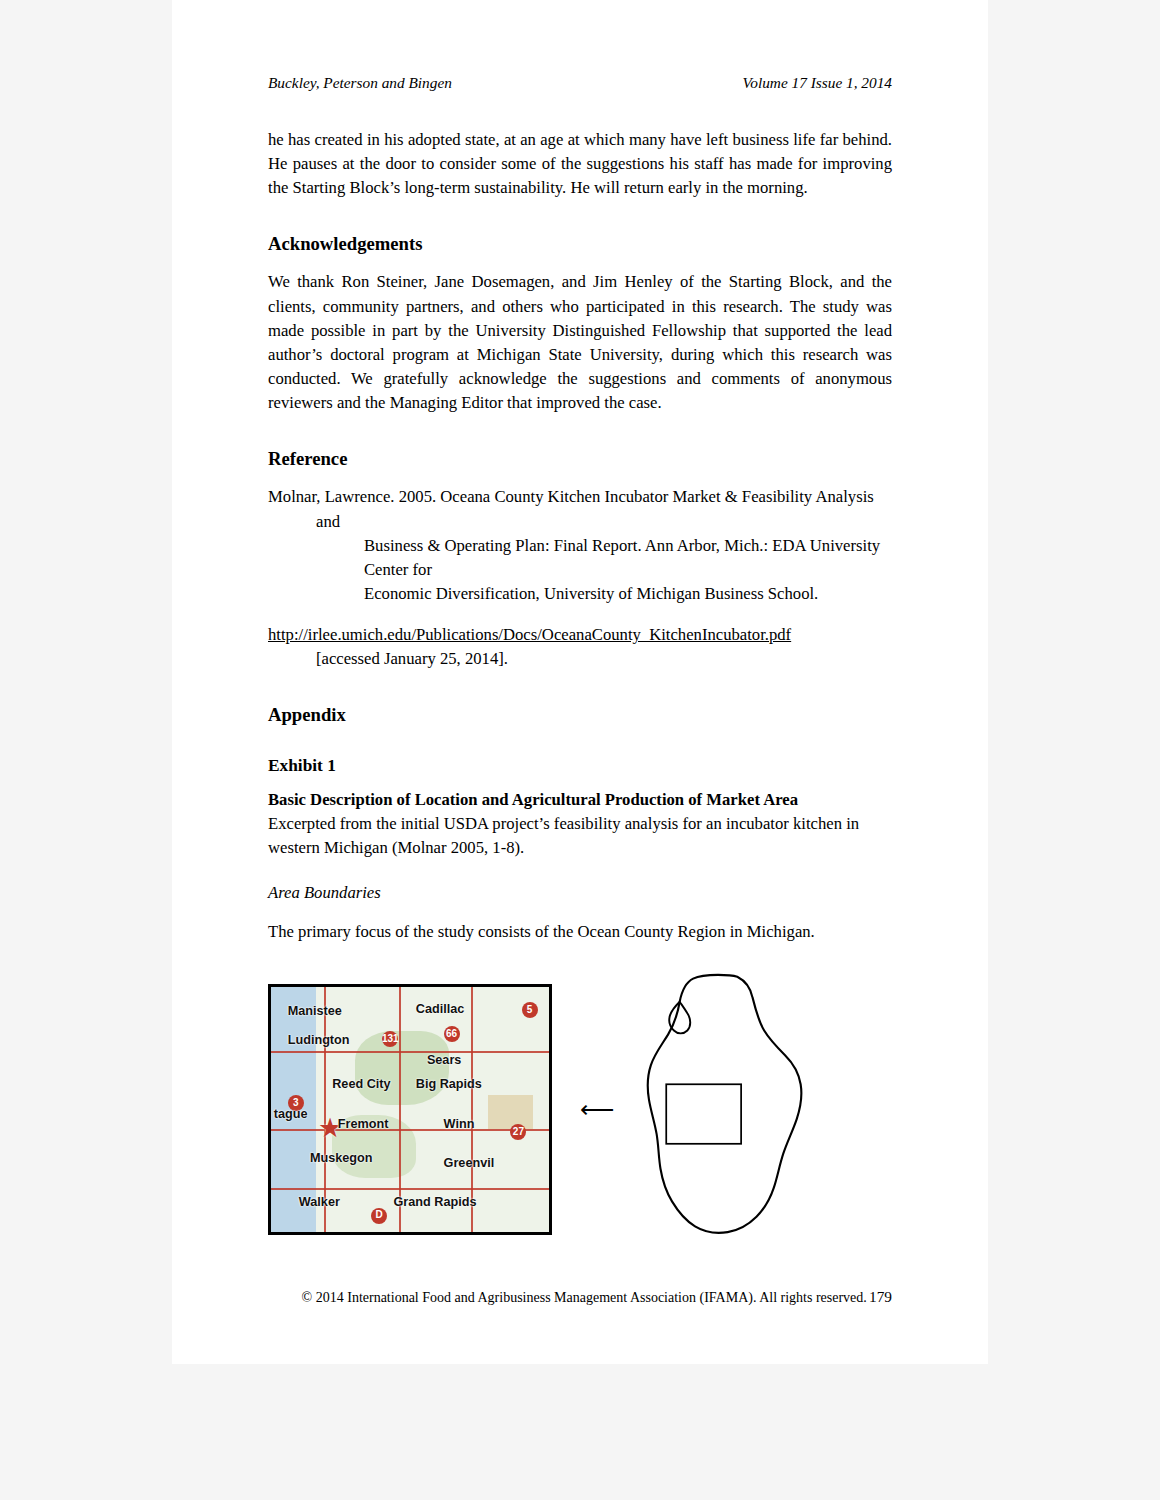Buckley, Peterson and Bingen Volume 17 Issue 1, 2014
he has created in his adopted state, at an age at which many have left business life far behind. He pauses at the door to consider some of the suggestions his staff has made for improving the Starting Block’s long-term sustainability. He will return early in the morning.
Acknowledgements
We thank Ron Steiner, Jane Dosemagen, and Jim Henley of the Starting Block, and the clients, community partners, and others who participated in this research. The study was made possible in part by the University Distinguished Fellowship that supported the lead author’s doctoral program at Michigan State University, during which this research was conducted. We gratefully acknowledge the suggestions and comments of anonymous reviewers and the Managing Editor that improved the case.
Reference
Molnar, Lawrence. 2005. Oceana County Kitchen Incubator Market & Feasibility Analysis and Business & Operating Plan: Final Report. Ann Arbor, Mich.: EDA University Center for Economic Diversification, University of Michigan Business School.
http://irlee.umich.edu/Publications/Docs/OceanaCounty_KitchenIncubator.pdf [accessed January 25, 2014].
Appendix
Exhibit 1
Basic Description of Location and Agricultural Production of Market Area
Excerpted from the initial USDA project’s feasibility analysis for an incubator kitchen in western Michigan (Molnar 2005, 1-8).
Area Boundaries
The primary focus of the study consists of the Ocean County Region in Michigan.
Manistee
Cadillac
5
Ludington
131
66
Sears
Reed City
Big Rapids
★
3
Fremont
Winn
27
tague
Muskegon
Greenvil
Walker
Grand Rapids
D
⟵
© 2014 International Food and Agribusiness Management Association (IFAMA). All rights reserved. 179